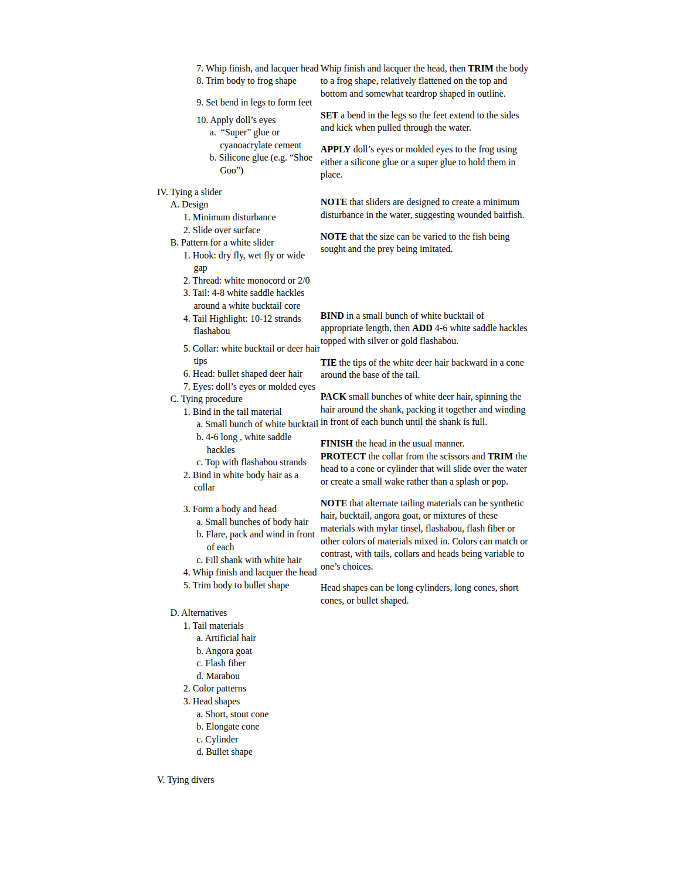| 7. Whip finish, and lacquer head 8. Trim body to frog shape 9. Set bend in legs to form feet 10. Apply doll’s eyes a. “Super” glue or cyanoacrylate cement b. Silicone glue (e.g. “Shoe Goo”) IV. Tying a slider A. Design 1. Minimum disturbance 2. Slide over surface B. Pattern for a white slider 1. Hook: dry fly, wet fly or wide gap 2. Thread: white monocord or 2/0 3. Tail: 4-8 white saddle hackles around a white bucktail core 4. Tail Highlight: 10-12 strands flashabou 5. Collar: white bucktail or deer hair tips 6. Head: bullet shaped deer hair 7. Eyes: doll’s eyes or molded eyes C. Tying procedure 1. Bind in the tail material a. Small bunch of white bucktail b. 4-6 long , white saddle hackles c. Top with flashabou strands 2. Bind in white body hair as a collar 3. Form a body and head a. Small bunches of body hair b. Flare, pack and wind in front of each c. Fill shank with white hair 4. Whip finish and lacquer the head 5. Trim body to bullet shape D. Alternatives 1. Tail materials a. Artificial hair b. Angora goat c. Flash fiber d. Marabou 2. Color patterns 3. Head shapes a. Short, stout cone b. Elongate cone c. Cylinder d. Bullet shape V. Tying divers | Whip finish and lacquer the head, then TRIM the body to a frog shape, relatively flattened on the top and bottom and somewhat teardrop shaped in outline. SET a bend in the legs so the feet extend to the sides and kick when pulled through the water. APPLY doll’s eyes or molded eyes to the frog using either a silicone glue or a super glue to hold them in place. NOTE that sliders are designed to create a minimum disturbance in the water, suggesting wounded baitfish. NOTE that the size can be varied to the fish being sought and the prey being imitated. BIND in a small bunch of white bucktail of appropriate length, then ADD 4-6 white saddle hackles topped with silver or gold flashabou. TIE the tips of the white deer hair backward in a cone around the base of the tail. PACK small bunches of white deer hair, spinning the hair around the shank, packing it together and winding in front of each bunch until the shank is full. FINISH the head in the usual manner. PROTECT the collar from the scissors and TRIM the head to a cone or cylinder that will slide over the water or create a small wake rather than a splash or pop. NOTE that alternate tailing materials can be synthetic hair, bucktail, angora goat, or mixtures of these materials with mylar tinsel, flashabou, flash fiber or other colors of materials mixed in. Colors can match or contrast, with tails, collars and heads being variable to one’s choices. Head shapes can be long cylinders, long cones, short cones, or bullet shaped. |